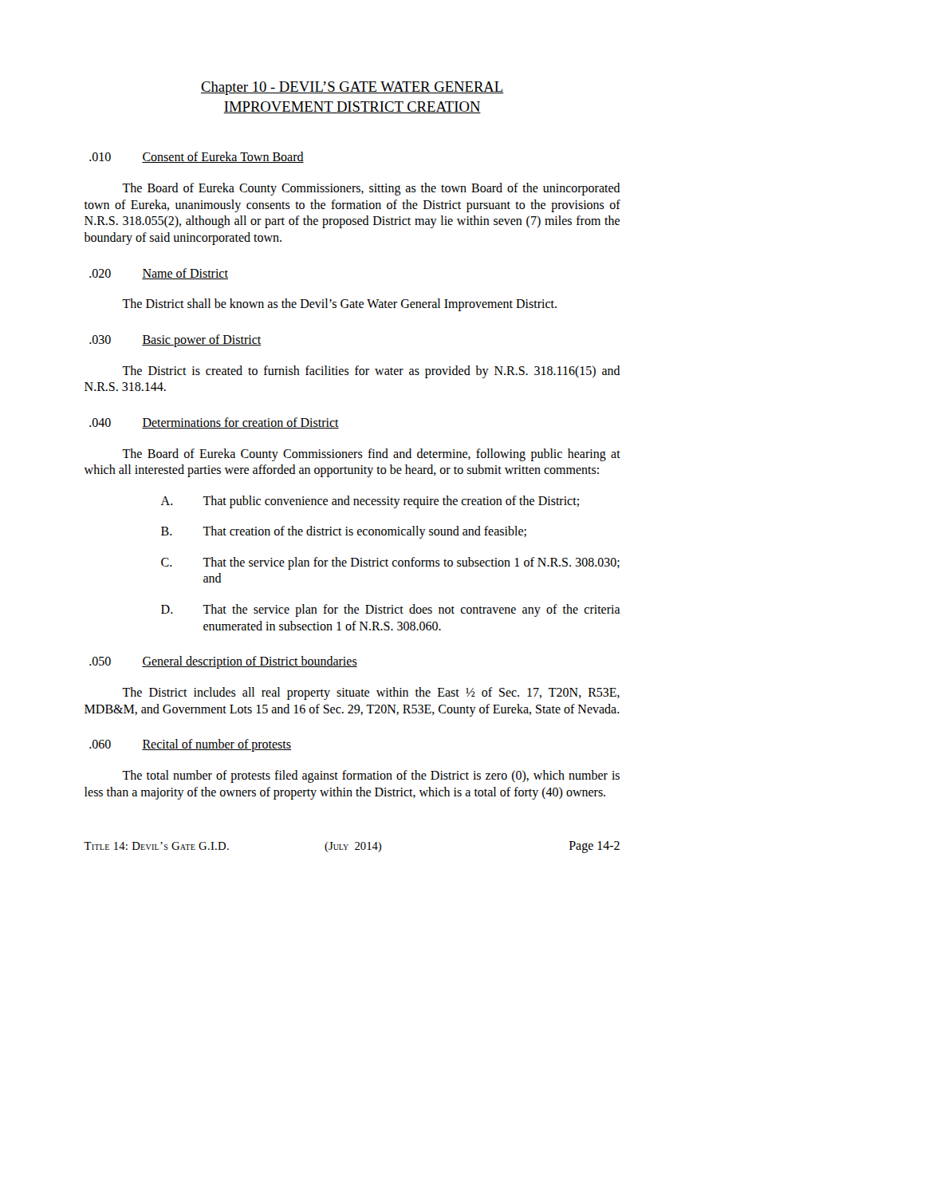Chapter 10 - DEVIL’S GATE WATER GENERAL IMPROVEMENT DISTRICT CREATION
.010 Consent of Eureka Town Board
The Board of Eureka County Commissioners, sitting as the town Board of the unincorporated town of Eureka, unanimously consents to the formation of the District pursuant to the provisions of N.R.S. 318.055(2), although all or part of the proposed District may lie within seven (7) miles from the boundary of said unincorporated town.
.020 Name of District
The District shall be known as the Devil’s Gate Water General Improvement District.
.030 Basic power of District
The District is created to furnish facilities for water as provided by N.R.S. 318.116(15) and N.R.S. 318.144.
.040 Determinations for creation of District
The Board of Eureka County Commissioners find and determine, following public hearing at which all interested parties were afforded an opportunity to be heard, or to submit written comments:
A. That public convenience and necessity require the creation of the District;
B. That creation of the district is economically sound and feasible;
C. That the service plan for the District conforms to subsection 1 of N.R.S. 308.030; and
D. That the service plan for the District does not contravene any of the criteria enumerated in subsection 1 of N.R.S. 308.060.
.050 General description of District boundaries
The District includes all real property situate within the East ½ of Sec. 17, T20N, R53E, MDB&M, and Government Lots 15 and 16 of Sec. 29, T20N, R53E, County of Eureka, State of Nevada.
.060 Recital of number of protests
The total number of protests filed against formation of the District is zero (0), which number is less than a majority of the owners of property within the District, which is a total of forty (40) owners.
Title 14: Devil’s Gate G.I.D.
(July 2014)
Page 14-2